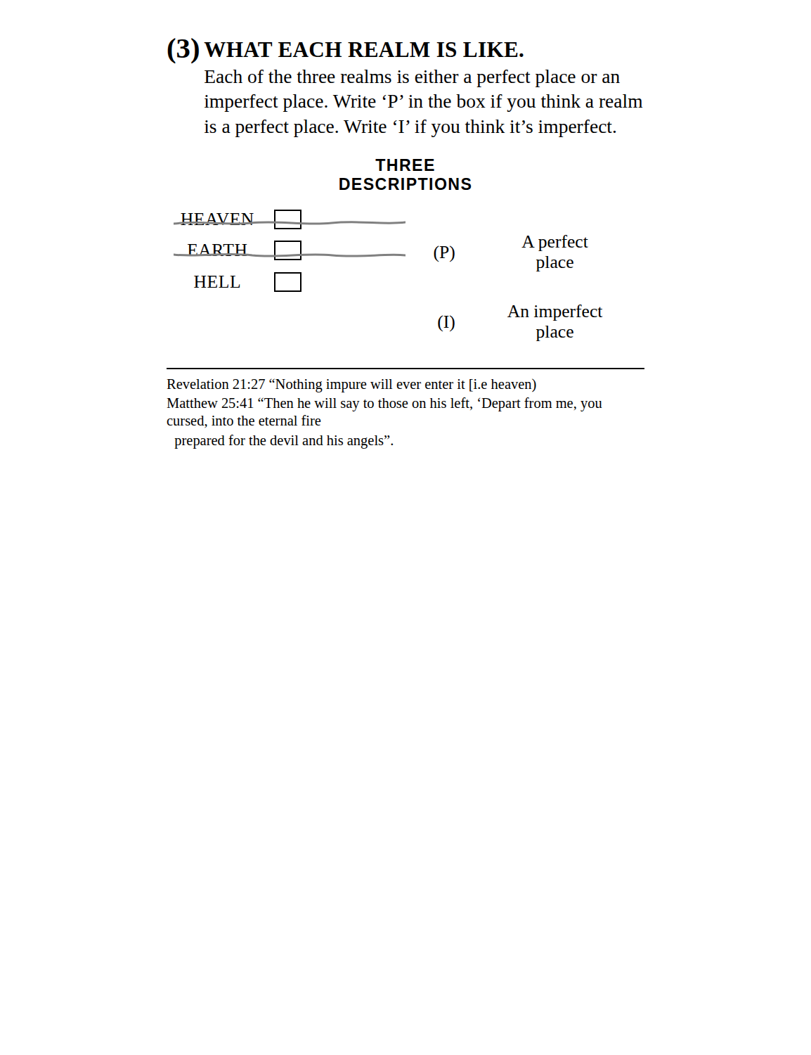(3)
WHAT EACH REALM IS LIKE.
Each of the three realms is either a perfect place or an imperfect place. Write ‘P’ in the box if you think a realm is a perfect place. Write ‘I’ if you think it’s imperfect.
Three
Descriptions
HEAVEN
EARTH
HELL
(P) A perfect
place
(I) An imperfect
place
Revelation 21:27 “Nothing impure will ever enter it [i.e heaven)
Matthew 25:41 “Then he will say to those on his left, ‘Depart from me, you cursed, into the eternal fire
prepared for the devil and his angels”.